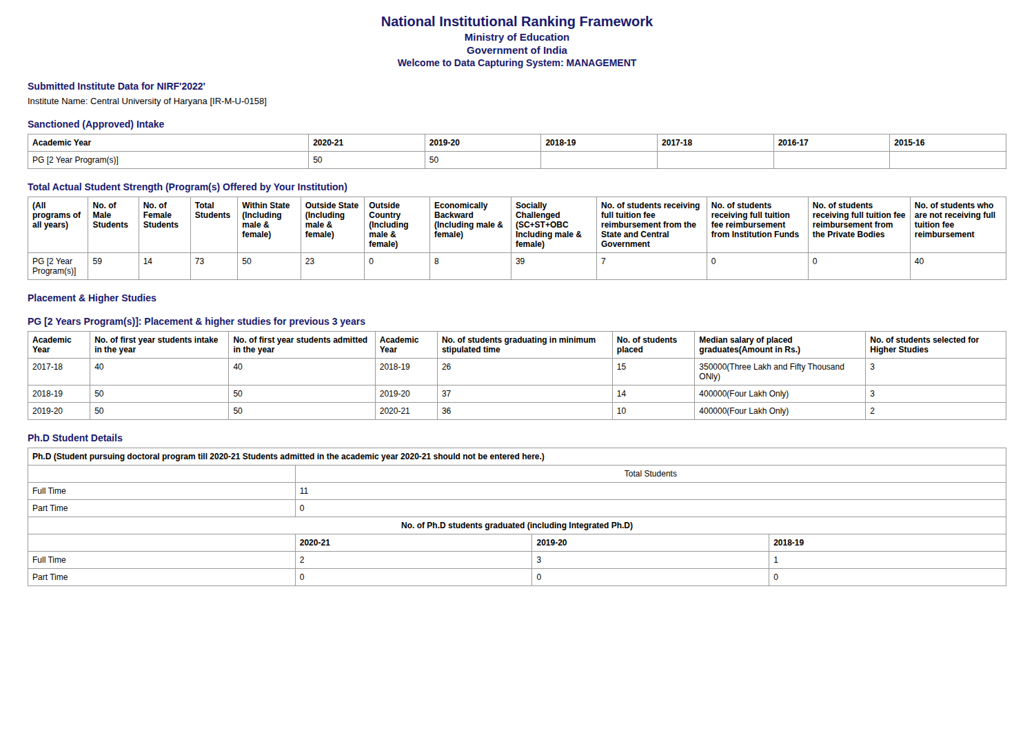National Institutional Ranking Framework
Ministry of Education
Government of India
Welcome to Data Capturing System: MANAGEMENT
Submitted Institute Data for NIRF'2022'
Institute Name: Central University of Haryana [IR-M-U-0158]
Sanctioned (Approved) Intake
| Academic Year | 2020-21 | 2019-20 | 2018-19 | 2017-18 | 2016-17 | 2015-16 |
| --- | --- | --- | --- | --- | --- | --- |
| PG [2 Year Program(s)] | 50 | 50 | | | | |
Total Actual Student Strength (Program(s) Offered by Your Institution)
| (All programs of all years) | No. of Male Students | No. of Female Students | Total Students | Within State (Including male & female) | Outside State (Including male & female) | Outside Country (Including male & female) | Economically Backward (Including male & female) | Socially Challenged (SC+ST+OBC Including male & female) | No. of students receiving full tuition fee reimbursement from the State and Central Government | No. of students receiving full tuition fee reimbursement from Institution Funds | No. of students receiving full tuition fee reimbursement from the Private Bodies | No. of students who are not receiving full tuition fee reimbursement |
| --- | --- | --- | --- | --- | --- | --- | --- | --- | --- | --- | --- | --- |
| PG [2 Year Program(s)] | 59 | 14 | 73 | 50 | 23 | 0 | 8 | 39 | 7 | 0 | 0 | 40 |
Placement & Higher Studies
PG [2 Years Program(s)]: Placement & higher studies for previous 3 years
| Academic Year | No. of first year students intake in the year | No. of first year students admitted in the year | Academic Year | No. of students graduating in minimum stipulated time | No. of students placed | Median salary of placed graduates(Amount in Rs.) | No. of students selected for Higher Studies |
| --- | --- | --- | --- | --- | --- | --- | --- |
| 2017-18 | 40 | 40 | 2018-19 | 26 | 15 | 350000(Three Lakh and Fifty Thousand ONly) | 3 |
| 2018-19 | 50 | 50 | 2019-20 | 37 | 14 | 400000(Four Lakh Only) | 3 |
| 2019-20 | 50 | 50 | 2020-21 | 36 | 10 | 400000(Four Lakh Only) | 2 |
Ph.D Student Details
| Ph.D (Student pursuing doctoral program till 2020-21 Students admitted in the academic year 2020-21 should not be entered here.) |
| --- |
| | Total Students |
| Full Time | 11 |
| Part Time | 0 |
| No. of Ph.D students graduated (including Integrated Ph.D) |
| | 2020-21 | 2019-20 | 2018-19 |
| Full Time | 2 | 3 | 1 |
| Part Time | 0 | 0 | 0 |